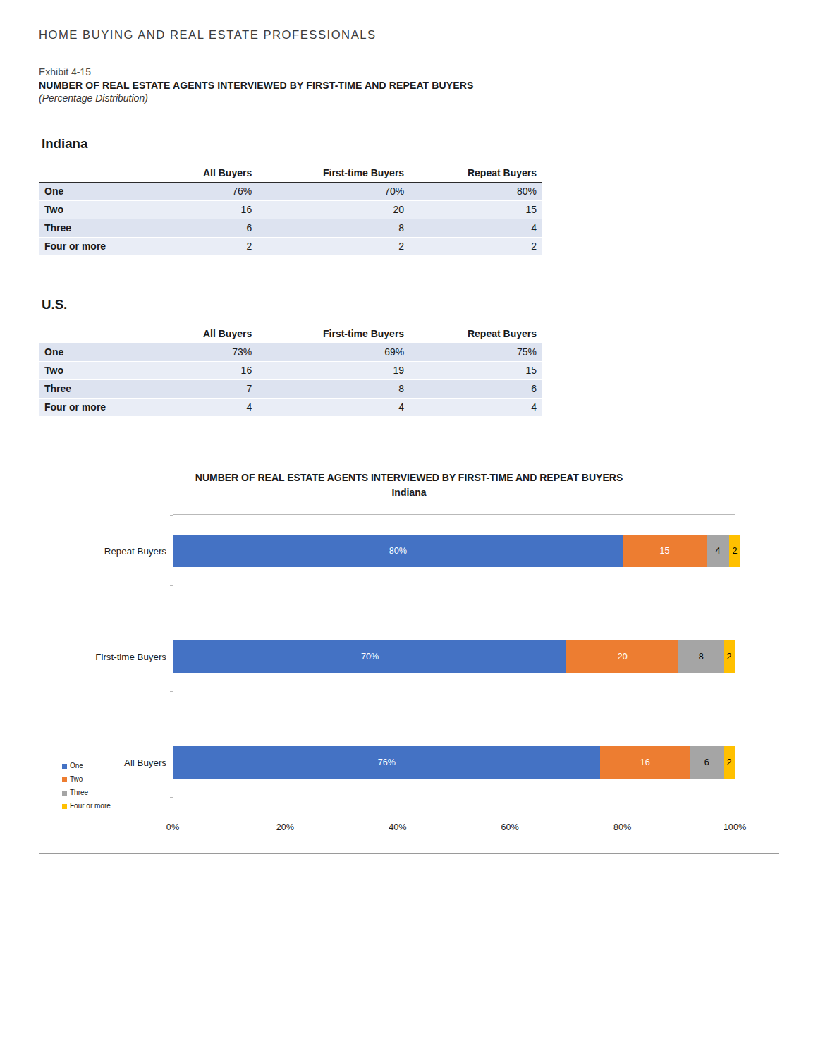HOME BUYING AND REAL ESTATE PROFESSIONALS
Exhibit 4-15
NUMBER OF REAL ESTATE AGENTS INTERVIEWED BY FIRST-TIME AND REPEAT BUYERS
(Percentage Distribution)
Indiana
| | All Buyers | First-time Buyers | Repeat Buyers |
| --- | --- | --- | --- |
| One | 76% | 70% | 80% |
| Two | 16 | 20 | 15 |
| Three | 6 | 8 | 4 |
| Four or more | 2 | 2 | 2 |
U.S.
| | All Buyers | First-time Buyers | Repeat Buyers |
| --- | --- | --- | --- |
| One | 73% | 69% | 75% |
| Two | 16 | 19 | 15 |
| Three | 7 | 8 | 6 |
| Four or more | 4 | 4 | 4 |
NUMBER OF REAL ESTATE AGENTS INTERVIEWED BY FIRST-TIME AND REPEAT BUYERS Indiana
Repeat Buyers
80%
15
4
2
First-time Buyers
70%
20
8
2
All Buyers
76%
16
6
2
One
Two
Three
Four or more
0% 20% 40% 60% 80% 100%